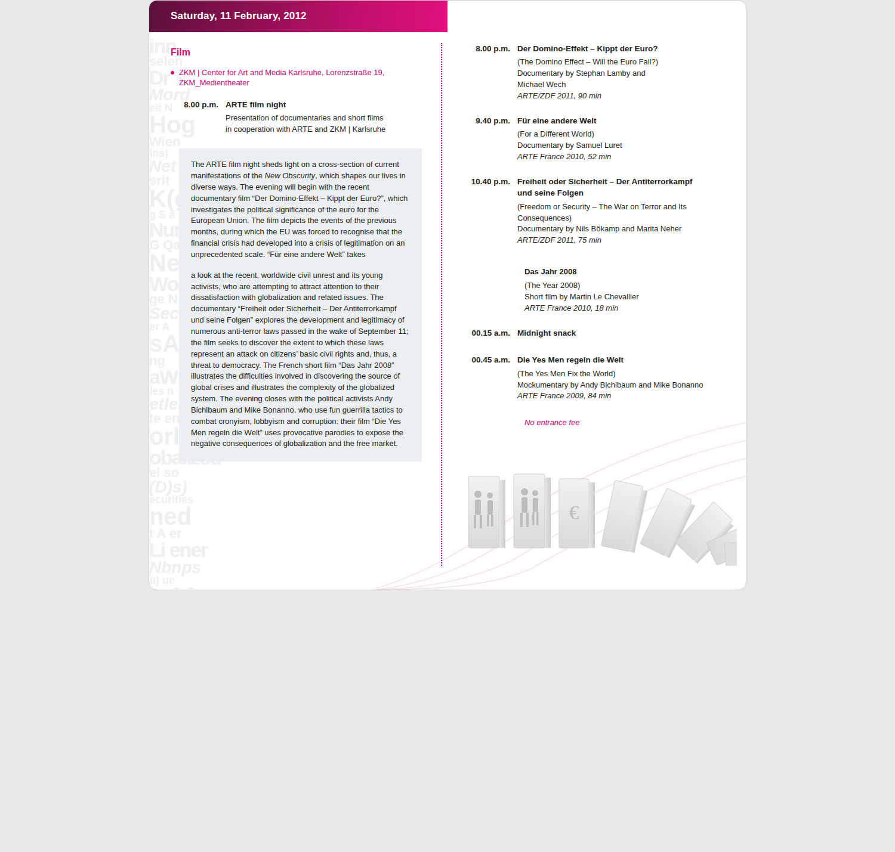Saturday, 11 February, 2012
inn selen Dr Mord eit N Hog Wien Ins) Net srit K(g g S a Nunes G Qa New World ge N Securities er A sA ng aW so les n etler te en orld obalized el so (D)s) ecurities ned t A er Li ener Nbnps u) ue orld arten g (DIS) SoW at
Film
ZKM | Center for Art and Media Karlsruhe, Lorenzstraße 19,
ZKM_Medientheater
8.00 p.m.
ARTE film night
Presentation of documentaries and short films
in cooperation with ARTE and ZKM | Karlsruhe
The ARTE film night sheds light on a cross-section of current manifestations of the New Obscurity, which shapes our lives in diverse ways. The evening will begin with the recent documentary film “Der Domino-Effekt – Kippt der Euro?”, which investigates the political significance of the euro for the European Union. The film depicts the events of the previous months, during which the EU was forced to recognise that the financial crisis had developed into a crisis of legitimation on an unprecedented scale. “Für eine andere Welt” takes
a look at the recent, worldwide civil unrest and its young activists, who are attempting to attract attention to their dissatisfaction with globalization and related issues. The documentary “Freiheit oder Sicherheit – Der Antiterrorkampf und seine Folgen” explores the development and legitimacy of numerous anti-terror laws passed in the wake of September 11; the film seeks to discover the extent to which these laws represent an attack on citizens’ basic civil rights and, thus, a threat to democracy. The French short film “Das Jahr 2008” illustrates the difficulties involved in discovering the source of global crises and illustrates the complexity of the globalized system. The evening closes with the political activists Andy Bichlbaum and Mike Bonanno, who use fun guerrilla tactics to combat cronyism, lobbyism and corruption: their film “Die Yes Men regeln die Welt” uses provocative parodies to expose the negative consequences of globalization and the free market.
8.00 p.m.
Der Domino-Effekt – Kippt der Euro?
(The Domino Effect – Will the Euro Fail?)
Documentary by Stephan Lamby and
Michael Wech
ARTE/ZDF 2011, 90 min
9.40 p.m.
Für eine andere Welt
(For a Different World)
Documentary by Samuel Luret
ARTE France 2010, 52 min
10.40 p.m.
Freiheit oder Sicherheit – Der Antiterrorkampf
und seine Folgen
(Freedom or Security – The War on Terror and Its
Consequences)
Documentary by Nils Bökamp and Marita Neher
ARTE/ZDF 2011, 75 min
Das Jahr 2008
(The Year 2008)
Short film by Martin Le Chevallier
ARTE France 2010, 18 min
00.15 a.m.
Midnight snack
00.45 a.m.
Die Yes Men regeln die Welt
(The Yes Men Fix the World)
Mockumentary by Andy Bichlbaum and Mike Bonanno
ARTE France 2009, 84 min
No entrance fee
€